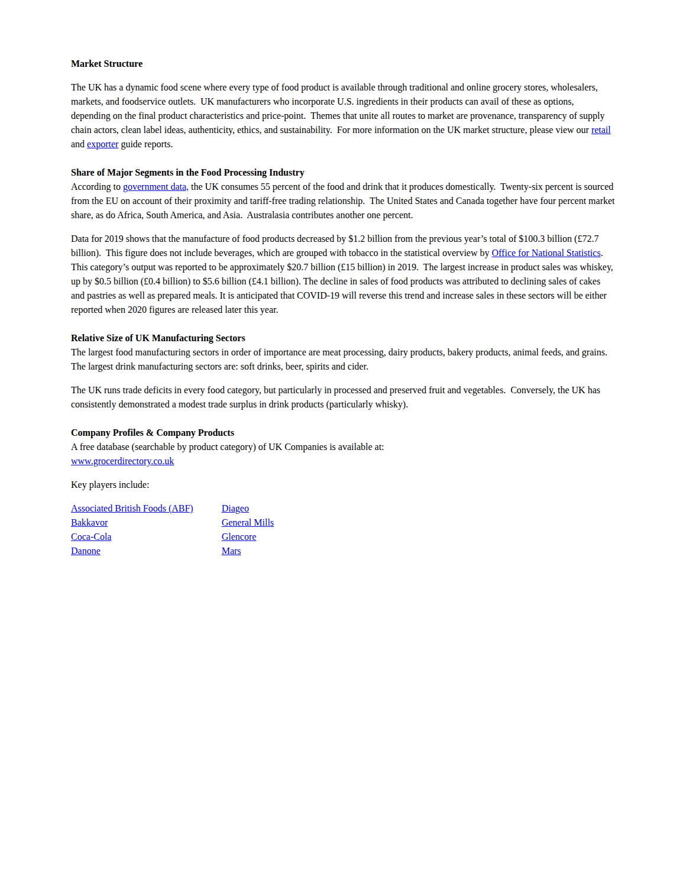Market Structure
The UK has a dynamic food scene where every type of food product is available through traditional and online grocery stores, wholesalers, markets, and foodservice outlets. UK manufacturers who incorporate U.S. ingredients in their products can avail of these as options, depending on the final product characteristics and price-point. Themes that unite all routes to market are provenance, transparency of supply chain actors, clean label ideas, authenticity, ethics, and sustainability. For more information on the UK market structure, please view our retail and exporter guide reports.
Share of Major Segments in the Food Processing Industry
According to government data, the UK consumes 55 percent of the food and drink that it produces domestically. Twenty-six percent is sourced from the EU on account of their proximity and tariff-free trading relationship. The United States and Canada together have four percent market share, as do Africa, South America, and Asia. Australasia contributes another one percent.
Data for 2019 shows that the manufacture of food products decreased by $1.2 billion from the previous year’s total of $100.3 billion (£72.7 billion). This figure does not include beverages, which are grouped with tobacco in the statistical overview by Office for National Statistics. This category’s output was reported to be approximately $20.7 billion (£15 billion) in 2019. The largest increase in product sales was whiskey, up by $0.5 billion (£0.4 billion) to $5.6 billion (£4.1 billion). The decline in sales of food products was attributed to declining sales of cakes and pastries as well as prepared meals. It is anticipated that COVID-19 will reverse this trend and increase sales in these sectors will be either reported when 2020 figures are released later this year.
Relative Size of UK Manufacturing Sectors
The largest food manufacturing sectors in order of importance are meat processing, dairy products, bakery products, animal feeds, and grains. The largest drink manufacturing sectors are: soft drinks, beer, spirits and cider.
The UK runs trade deficits in every food category, but particularly in processed and preserved fruit and vegetables. Conversely, the UK has consistently demonstrated a modest trade surplus in drink products (particularly whisky).
Company Profiles & Company Products
A free database (searchable by product category) of UK Companies is available at:
www.grocerdirectory.co.uk
Key players include:
| Associated British Foods (ABF) | Diageo |
| Bakkavor | General Mills |
| Coca-Cola | Glencore |
| Danone | Mars |